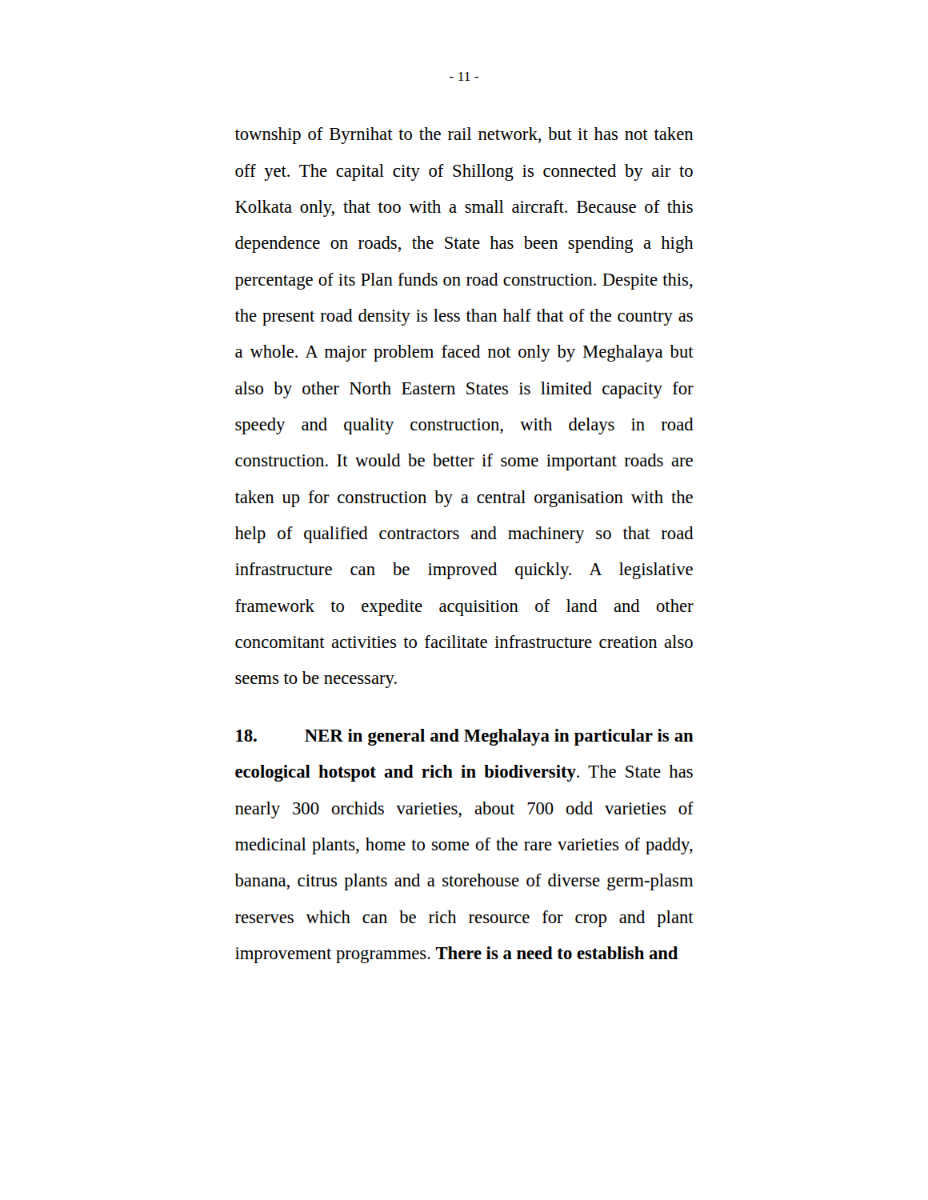- 11 -
township of Byrnihat to the rail network, but it has not taken off yet. The capital city of Shillong is connected by air to Kolkata only, that too with a small aircraft. Because of this dependence on roads, the State has been spending a high percentage of its Plan funds on road construction. Despite this, the present road density is less than half that of the country as a whole. A major problem faced not only by Meghalaya but also by other North Eastern States is limited capacity for speedy and quality construction, with delays in road construction. It would be better if some important roads are taken up for construction by a central organisation with the help of qualified contractors and machinery so that road infrastructure can be improved quickly. A legislative framework to expedite acquisition of land and other concomitant activities to facilitate infrastructure creation also seems to be necessary.
18. NER in general and Meghalaya in particular is an ecological hotspot and rich in biodiversity. The State has nearly 300 orchids varieties, about 700 odd varieties of medicinal plants, home to some of the rare varieties of paddy, banana, citrus plants and a storehouse of diverse germ-plasm reserves which can be rich resource for crop and plant improvement programmes. There is a need to establish and